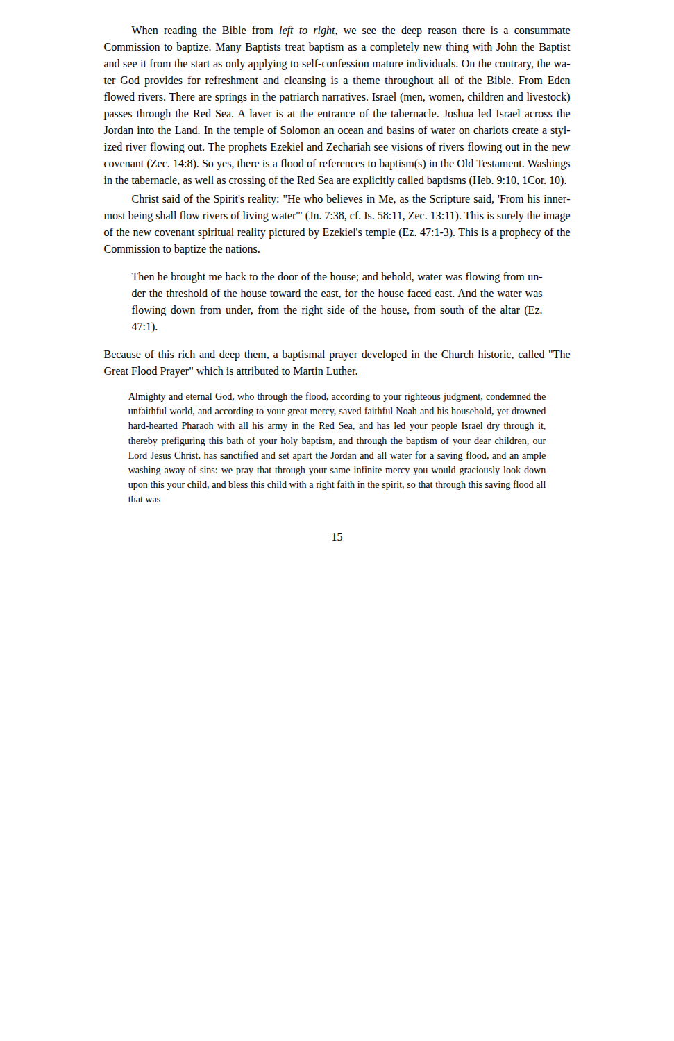When reading the Bible from left to right, we see the deep reason there is a consummate Commission to baptize. Many Baptists treat baptism as a completely new thing with John the Baptist and see it from the start as only applying to self-confession mature individuals. On the contrary, the water God provides for refreshment and cleansing is a theme throughout all of the Bible. From Eden flowed rivers. There are springs in the patriarch narratives. Israel (men, women, children and livestock) passes through the Red Sea. A laver is at the entrance of the tabernacle. Joshua led Israel across the Jordan into the Land. In the temple of Solomon an ocean and basins of water on chariots create a stylized river flowing out. The prophets Ezekiel and Zechariah see visions of rivers flowing out in the new covenant (Zec. 14:8). So yes, there is a flood of references to baptism(s) in the Old Testament. Washings in the tabernacle, as well as crossing of the Red Sea are explicitly called baptisms (Heb. 9:10, 1Cor. 10).
Christ said of the Spirit's reality: "He who believes in Me, as the Scripture said, 'From his innermost being shall flow rivers of living water'" (Jn. 7:38, cf. Is. 58:11, Zec. 13:11). This is surely the image of the new covenant spiritual reality pictured by Ezekiel's temple (Ez. 47:1-3). This is a prophecy of the Commission to baptize the nations.
Then he brought me back to the door of the house; and behold, water was flowing from under the threshold of the house toward the east, for the house faced east. And the water was flowing down from under, from the right side of the house, from south of the altar (Ez. 47:1).
Because of this rich and deep them, a baptismal prayer developed in the Church historic, called "The Great Flood Prayer" which is attributed to Martin Luther.
Almighty and eternal God, who through the flood, according to your righteous judgment, condemned the unfaithful world, and according to your great mercy, saved faithful Noah and his household, yet drowned hard-hearted Pharaoh with all his army in the Red Sea, and has led your people Israel dry through it, thereby prefiguring this bath of your holy baptism, and through the baptism of your dear children, our Lord Jesus Christ, has sanctified and set apart the Jordan and all water for a saving flood, and an ample washing away of sins: we pray that through your same infinite mercy you would graciously look down upon this your child, and bless this child with a right faith in the spirit, so that through this saving flood all that was
15